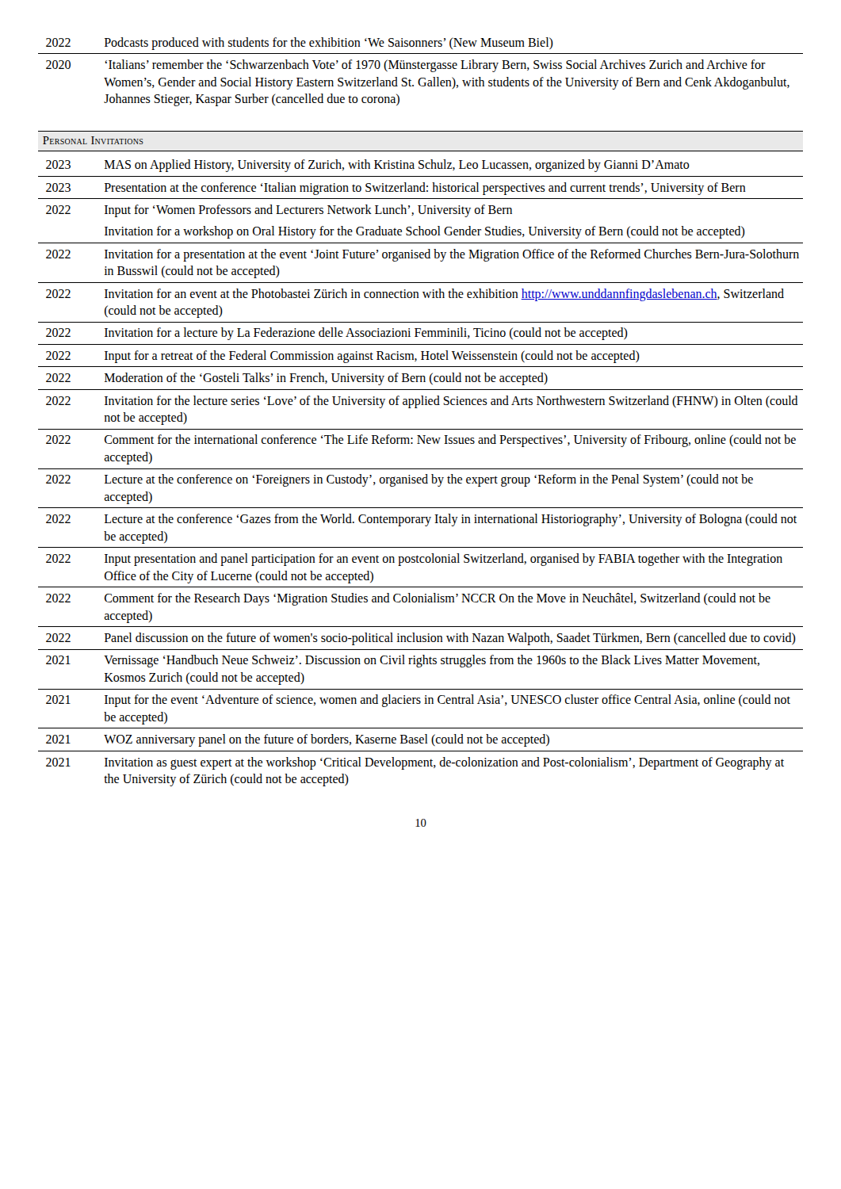| 2022 | Podcasts produced with students for the exhibition ‘We Saisonners’ (New Museum Biel) |
| 2020 | ‘Italians’ remember the ‘Schwarzenbach Vote’ of 1970 (Münstergasse Library Bern, Swiss Social Archives Zurich and Archive for Women’s, Gender and Social History Eastern Switzerland St. Gallen), with students of the University of Bern and Cenk Akdoganbulut, Johannes Stieger, Kaspar Surber (cancelled due to corona) |
Personal Invitations
| 2023 | MAS on Applied History, University of Zurich, with Kristina Schulz, Leo Lucassen, organized by Gianni D’Amato |
| 2023 | Presentation at the conference ‘Italian migration to Switzerland: historical perspectives and current trends’, University of Bern |
| 2022 | Input for ‘Women Professors and Lecturers Network Lunch’, University of Bern |
| | Invitation for a workshop on Oral History for the Graduate School Gender Studies, University of Bern (could not be accepted) |
| 2022 | Invitation for a presentation at the event ‘Joint Future’ organised by the Migration Office of the Reformed Churches Bern-Jura-Solothurn in Busswil (could not be accepted) |
| 2022 | Invitation for an event at the Photobastei Zürich in connection with the exhibition http://www.unddannfingdaslebenan.ch , Switzerland (could not be accepted) |
| 2022 | Invitation for a lecture by La Federazione delle Associazioni Femminili, Ticino (could not be accepted) |
| 2022 | Input for a retreat of the Federal Commission against Racism, Hotel Weissenstein (could not be accepted) |
| 2022 | Moderation of the ‘Gosteli Talks’ in French, University of Bern (could not be accepted) |
| 2022 | Invitation for the lecture series ‘Love’ of the University of applied Sciences and Arts Northwestern Switzerland (FHNW) in Olten (could not be accepted) |
| 2022 | Comment for the international conference ‘The Life Reform: New Issues and Perspectives’, University of Fribourg, online (could not be accepted) |
| 2022 | Lecture at the conference on ‘Foreigners in Custody’, organised by the expert group ‘Reform in the Penal System’ (could not be accepted) |
| 2022 | Lecture at the conference ‘Gazes from the World. Contemporary Italy in international Historiography’, University of Bologna (could not be accepted) |
| 2022 | Input presentation and panel participation for an event on postcolonial Switzerland, organised by FABIA together with the Integration Office of the City of Lucerne (could not be accepted) |
| 2022 | Comment for the Research Days ‘Migration Studies and Colonialism’ NCCR On the Move in Neuchâtel, Switzerland (could not be accepted) |
| 2022 | Panel discussion on the future of women's socio-political inclusion with Nazan Walpoth, Saadet Türkmen, Bern (cancelled due to covid) |
| 2021 | Vernissage ‘Handbuch Neue Schweiz’. Discussion on Civil rights struggles from the 1960s to the Black Lives Matter Movement, Kosmos Zurich (could not be accepted) |
| 2021 | Input for the event ‘Adventure of science, women and glaciers in Central Asia’, UNESCO cluster office Central Asia, online (could not be accepted) |
| 2021 | WOZ anniversary panel on the future of borders, Kaserne Basel (could not be accepted) |
| 2021 | Invitation as guest expert at the workshop ‘Critical Development, de-colonization and Post-colonialism’, Department of Geography at the University of Zürich (could not be accepted) |
10